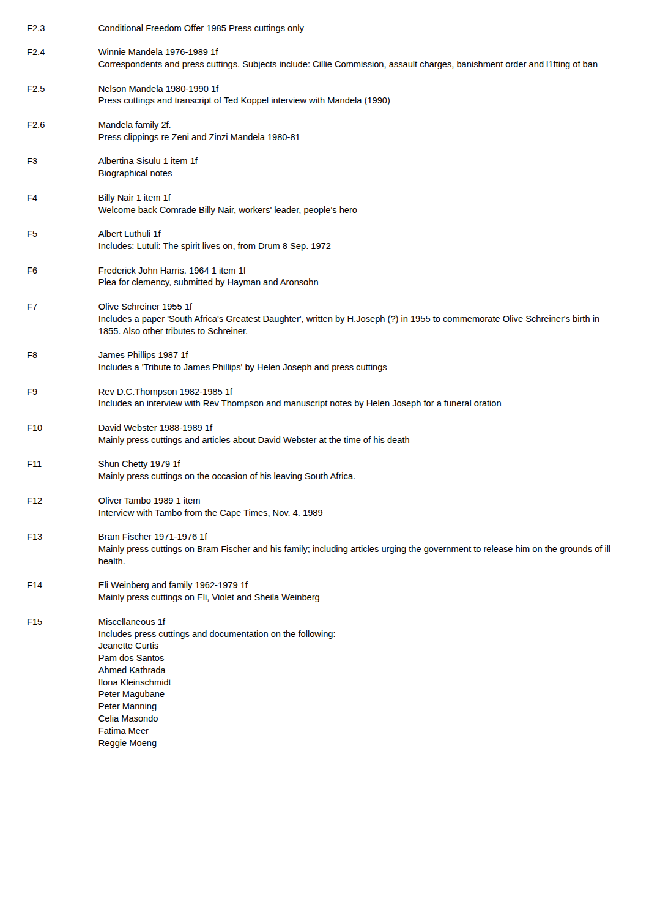| F2.3 | Conditional Freedom Offer 1985 Press cuttings only |
| F2.4 | Winnie Mandela 1976-1989 1f Correspondents and press cuttings. Subjects include: Cillie Commission, assault charges, banishment order and l1fting of ban |
| F2.5 | Nelson Mandela 1980-1990 1f Press cuttings and transcript of Ted Koppel interview with Mandela (1990) |
| F2.6 | Mandela family 2f. Press clippings re Zeni and Zinzi Mandela 1980-81 |
| F3 | Albertina Sisulu 1 item 1f Biographical notes |
| F4 | Billy Nair 1 item 1f Welcome back Comrade Billy Nair, workers' leader, people's hero |
| F5 | Albert Luthuli 1f Includes: Lutuli: The spirit lives on, from Drum 8 Sep. 1972 |
| F6 | Frederick John Harris. 1964 1 item 1f Plea for clemency, submitted by Hayman and Aronsohn |
| F7 | Olive Schreiner 1955 1f Includes a paper 'South Africa's Greatest Daughter', written by H.Joseph (?) in 1955 to commemorate Olive Schreiner's birth in 1855. Also other tributes to Schreiner. |
| F8 | James Phillips 1987 1f Includes a 'Tribute to James Phillips' by Helen Joseph and press cuttings |
| F9 | Rev D.C.Thompson 1982-1985 1f Includes an interview with Rev Thompson and manuscript notes by Helen Joseph for a funeral oration |
| F10 | David Webster 1988-1989 1f Mainly press cuttings and articles about David Webster at the time of his death |
| F11 | Shun Chetty 1979 1f Mainly press cuttings on the occasion of his leaving South Africa. |
| F12 | Oliver Tambo 1989 1 item Interview with Tambo from the Cape Times, Nov. 4. 1989 |
| F13 | Bram Fischer 1971-1976 1f Mainly press cuttings on Bram Fischer and his family; including articles urging the government to release him on the grounds of ill health. |
| F14 | Eli Weinberg and family 1962-1979 1f Mainly press cuttings on Eli, Violet and Sheila Weinberg |
| F15 | Miscellaneous 1f Includes press cuttings and documentation on the following: Jeanette Curtis Pam dos Santos Ahmed Kathrada Ilona Kleinschmidt Peter Magubane Peter Manning Celia Masondo Fatima Meer Reggie Moeng |